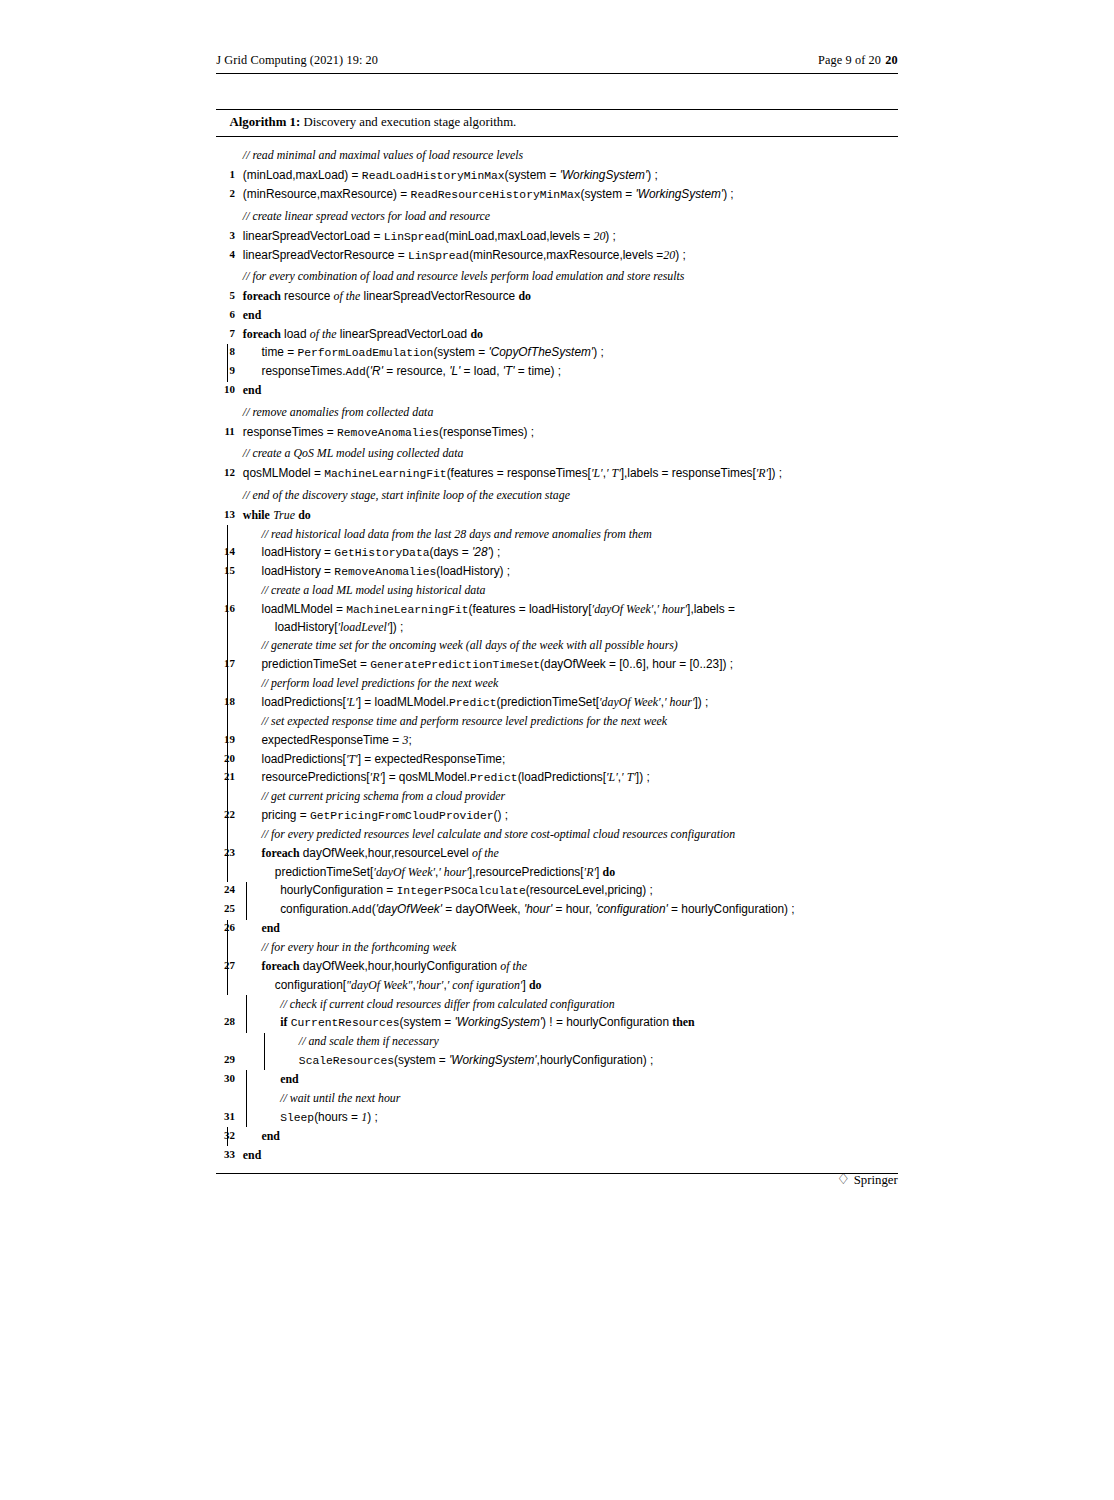J Grid Computing (2021) 19: 20
Page 9 of 2020
Algorithm 1: Discovery and execution stage algorithm.
// read minimal and maximal values of load resource levels
1
(minLoad,maxLoad) = ReadLoadHistoryMinMax(system = 'WorkingSystem') ;
2
(minResource,maxResource) = ReadResourceHistoryMinMax(system = 'WorkingSystem') ;
// create linear spread vectors for load and resource
3
linearSpreadVectorLoad = LinSpread(minLoad,maxLoad,levels = 20) ;
4
linearSpreadVectorResource = LinSpread(minResource,maxResource,levels =20) ;
// for every combination of load and resource levels perform load emulation and store results
5
foreach resource of the linearSpreadVectorResource do
6
end
7
foreach load of the linearSpreadVectorLoad do
8
time = PerformLoadEmulation(system = 'CopyOfTheSystem') ;
9
responseTimes.Add('R' = resource, 'L' = load, 'T' = time) ;
10
end
// remove anomalies from collected data
11
responseTimes = RemoveAnomalies(responseTimes) ;
// create a QoS ML model using collected data
12
qosMLModel = MachineLearningFit(features = responseTimes[′L′,′ T′],labels = responseTimes[′R′]) ;
// end of the discovery stage, start infinite loop of the execution stage
13
while True do
// read historical load data from the last 28 days and remove anomalies from them
14
loadHistory = GetHistoryData(days = '28') ;
15
loadHistory = RemoveAnomalies(loadHistory) ;
// create a load ML model using historical data
16
loadMLModel = MachineLearningFit(features = loadHistory[′dayOf Week′,′ hour′],labels =
loadHistory[′loadLevel′]) ;
// generate time set for the oncoming week (all days of the week with all possible hours)
17
predictionTimeSet = GeneratePredictionTimeSet(dayOfWeek = [0..6], hour = [0..23]) ;
// perform load level predictions for the next week
18
loadPredictions[′L′] = loadMLModel.Predict(predictionTimeSet[′dayOf Week′,′ hour′]) ;
// set expected response time and perform resource level predictions for the next week
19
expectedResponseTime = 3;
20
loadPredictions[′T′] = expectedResponseTime;
21
resourcePredictions[′R′] = qosMLModel.Predict(loadPredictions[′L′,′ T′]) ;
// get current pricing schema from a cloud provider
22
pricing = GetPricingFromCloudProvider() ;
// for every predicted resources level calculate and store cost-optimal cloud resources configuration
23
foreach dayOfWeek,hour,resourceLevel of the
predictionTimeSet[′dayOf Week′,′ hour′],resourcePredictions[′R′] do
24
hourlyConfiguration = IntegerPSOCalculate(resourceLevel,pricing) ;
25
configuration.Add('dayOfWeek' = dayOfWeek, 'hour' = hour, 'configuration' = hourlyConfiguration) ;
26
end
// for every hour in the forthcoming week
27
foreach dayOfWeek,hour,hourlyConfiguration of the
configuration["dayOf Week",′hour′,′ conf iguration′] do
// check if current cloud resources differ from calculated configuration
28
if CurrentResources(system = 'WorkingSystem') ! = hourlyConfiguration then
// and scale them if necessary
29
ScaleResources(system = 'WorkingSystem',hourlyConfiguration) ;
30
end
// wait until the next hour
31
Sleep(hours = 1) ;
32
end
33
end
♢Springer